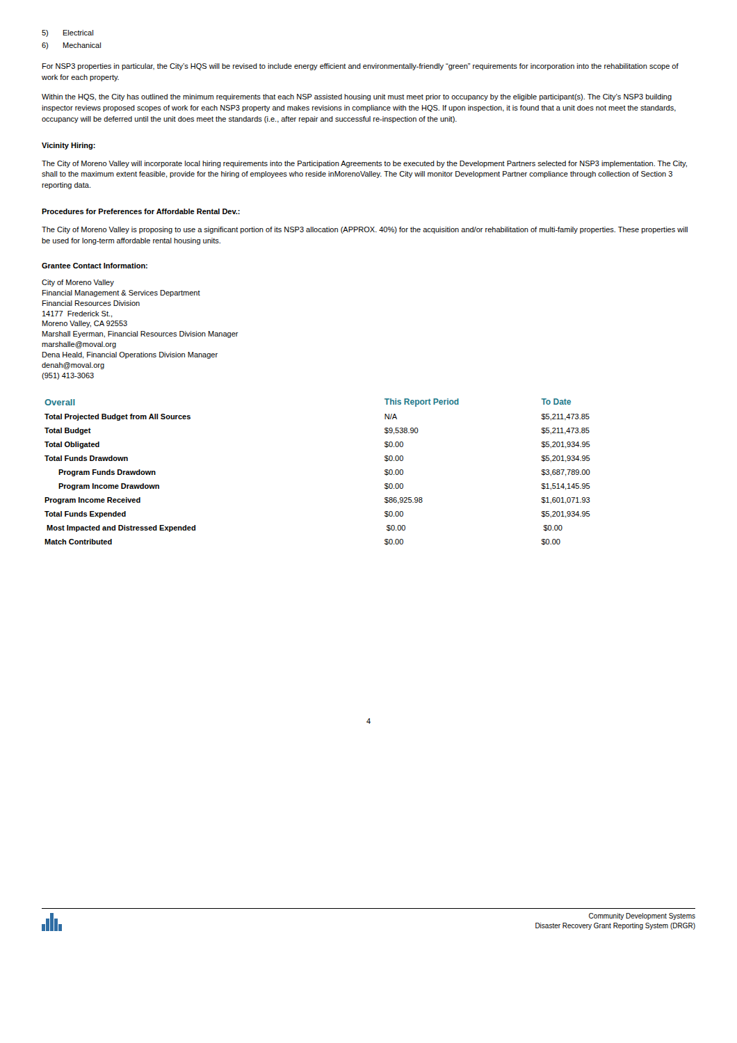5)
Electrical
6)
Mechanical
For NSP3 properties in particular, the City’s HQS will be revised to include energy efficient and environmentally-friendly “green” requirements for incorporation into the rehabilitation scope of work for each property.
Within the HQS, the City has outlined the minimum requirements that each NSP assisted housing unit must meet prior to occupancy by the eligible participant(s). The City’s NSP3 building inspector reviews proposed scopes of work for each NSP3 property and makes revisions in compliance with the HQS. If upon inspection, it is found that a unit does not meet the standards, occupancy will be deferred until the unit does meet the standards (i.e., after repair and successful re-inspection of the unit).
Vicinity Hiring:
The City of Moreno Valley will incorporate local hiring requirements into the Participation Agreements to be executed by the Development Partners selected for NSP3 implementation. The City, shall to the maximum extent feasible, provide for the hiring of employees who reside inMorenoValley. The City will monitor Development Partner compliance through collection of Section 3 reporting data.
Procedures for Preferences for Affordable Rental Dev.:
The City of Moreno Valley is proposing to use a significant portion of its NSP3 allocation (APPROX. 40%) for the acquisition and/or rehabilitation of multi-family properties. These properties will be used for long-term affordable rental housing units.
Grantee Contact Information:
City of Moreno Valley
Financial Management & Services Department
Financial Resources Division
14177 Frederick St.,
Moreno Valley, CA 92553
Marshall Eyerman, Financial Resources Division Manager
marshalle@moval.org
Dena Heald, Financial Operations Division Manager
denah@moval.org
(951) 413-3063
| Overall | This Report Period | To Date |
| Total Projected Budget from All Sources | N/A | $5,211,473.85 |
| Total Budget | $9,538.90 | $5,211,473.85 |
| Total Obligated | $0.00 | $5,201,934.95 |
| Total Funds Drawdown | $0.00 | $5,201,934.95 |
| Program Funds Drawdown | $0.00 | $3,687,789.00 |
| Program Income Drawdown | $0.00 | $1,514,145.95 |
| Program Income Received | $86,925.98 | $1,601,071.93 |
| Total Funds Expended | $0.00 | $5,201,934.95 |
| Most Impacted and Distressed Expended | $0.00 | $0.00 |
| Match Contributed | $0.00 | $0.00 |
4
Community Development Systems
Disaster Recovery Grant Reporting System (DRGR)